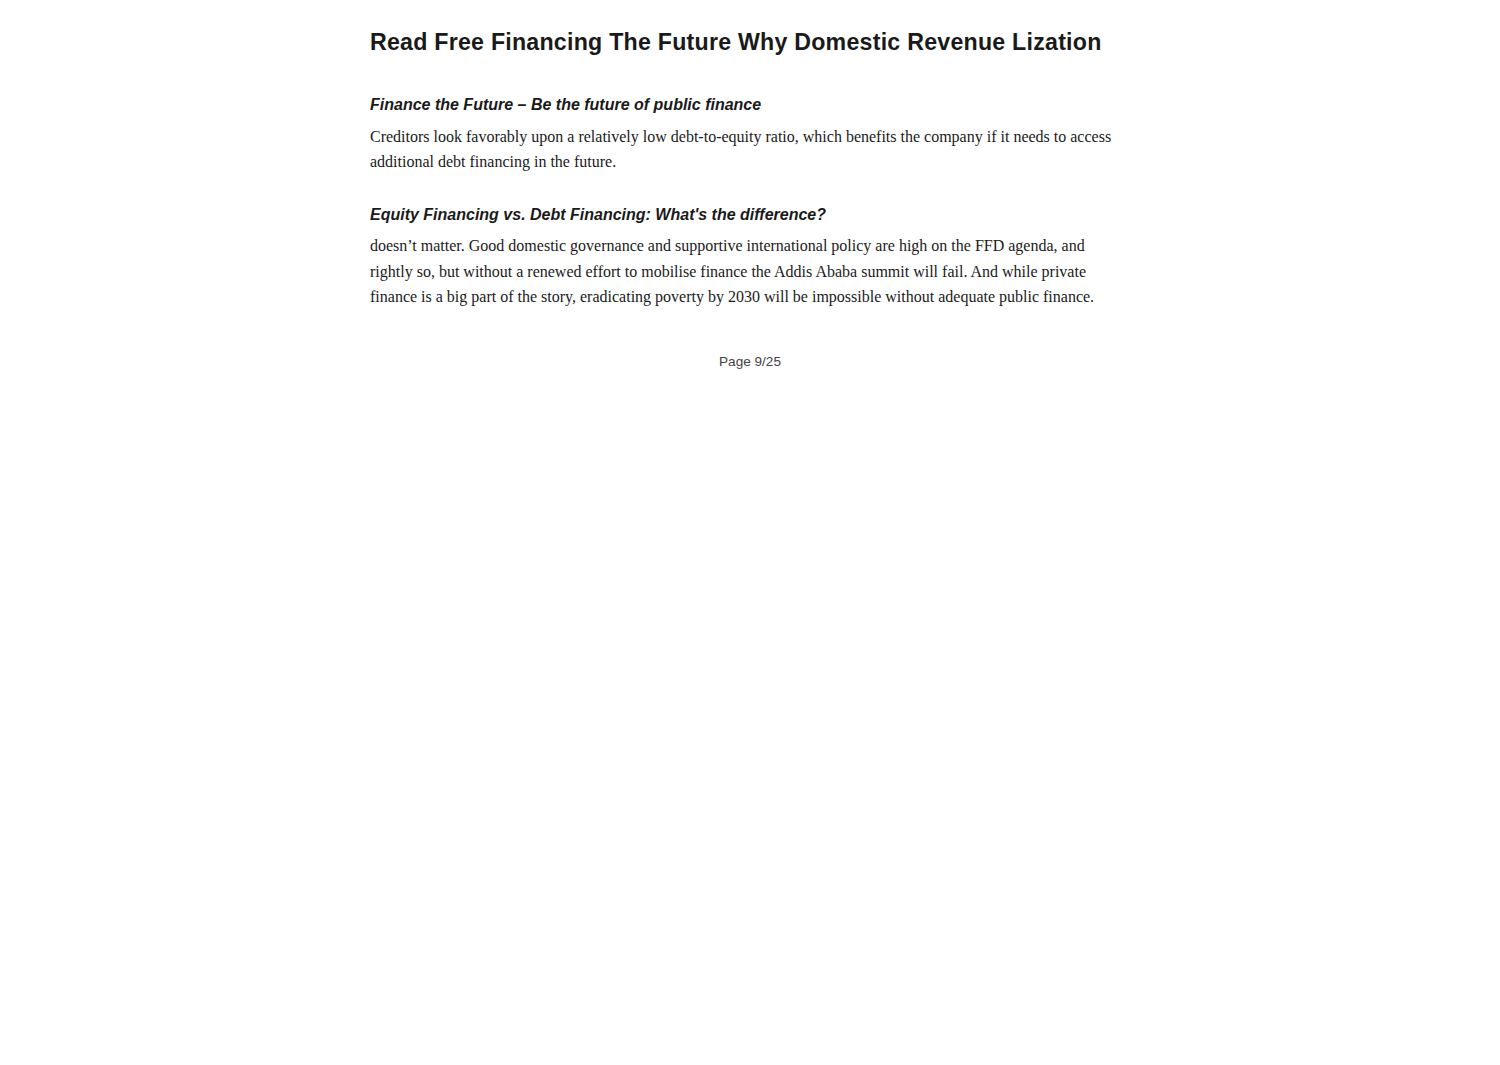Read Free Financing The Future Why Domestic Revenue Lization
Finance the Future – Be the future of public finance
Creditors look favorably upon a relatively low debt-to-equity ratio, which benefits the company if it needs to access additional debt financing in the future.
Equity Financing vs. Debt Financing: What's the difference?
doesn’t matter. Good domestic governance and supportive international policy are high on the FFD agenda, and rightly so, but without a renewed effort to mobilise finance the Addis Ababa summit will fail. And while private finance is a big part of the story, eradicating poverty by 2030 will be impossible without adequate public finance.
Page 9/25